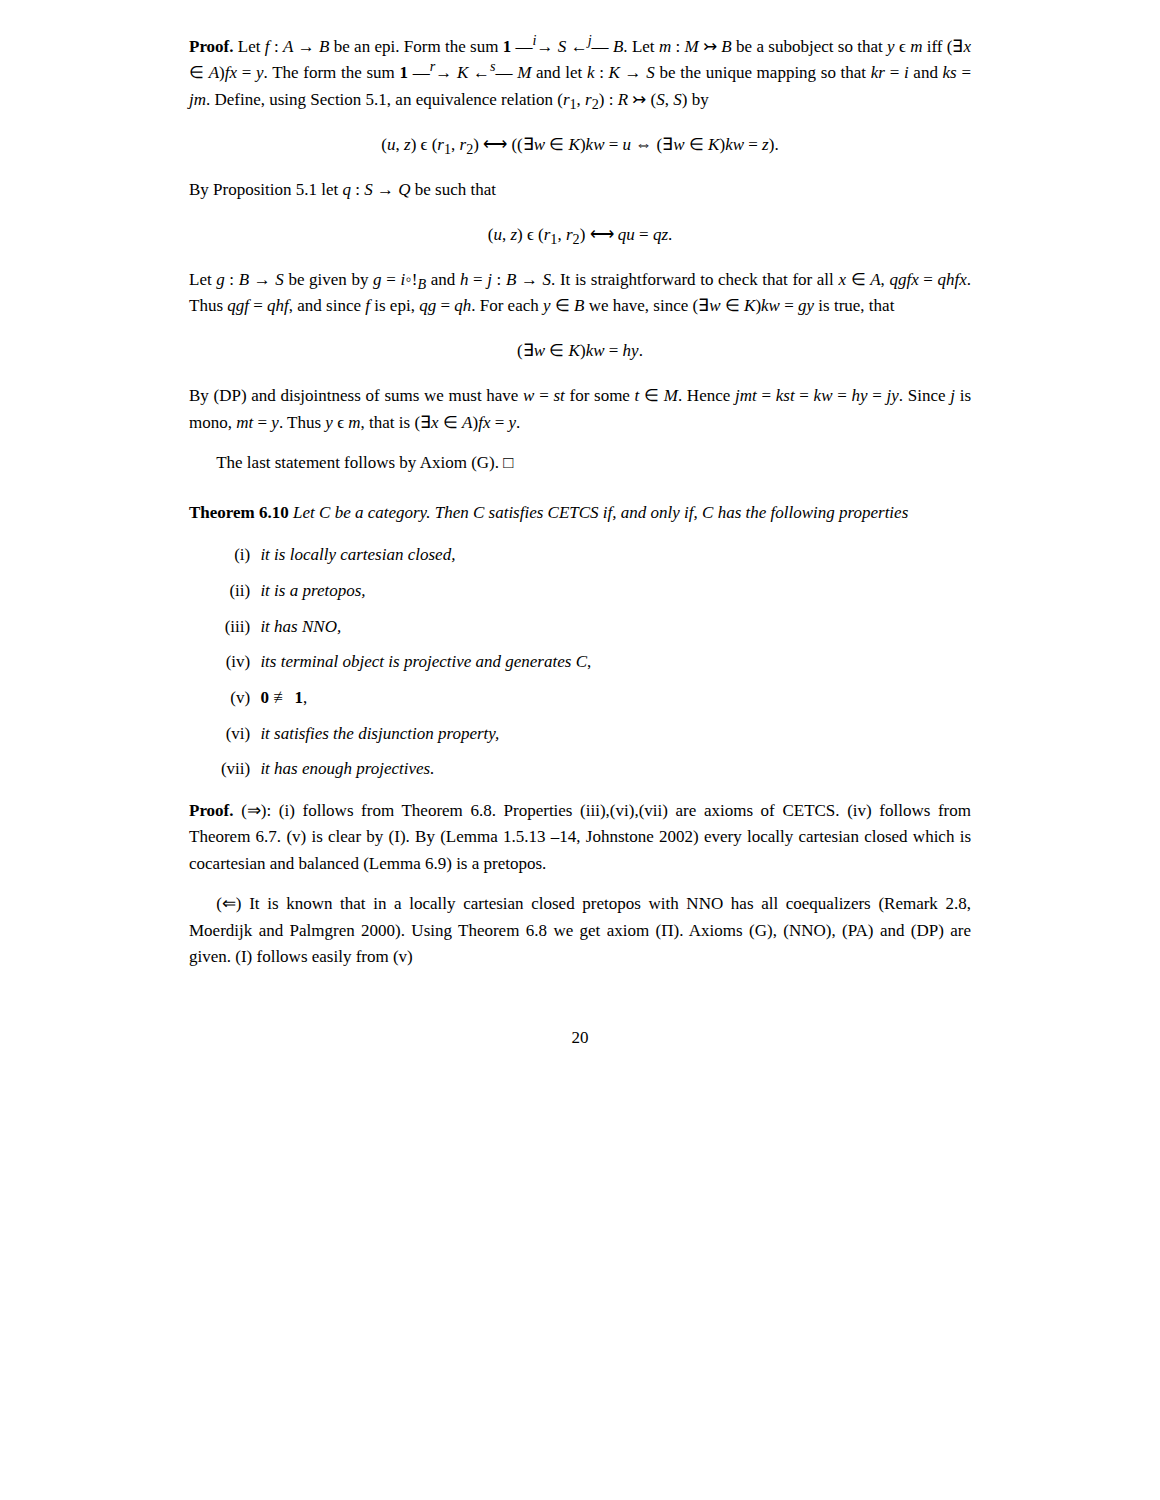Proof. Let f : A → B be an epi. Form the sum 1 —i→ S ←j— B. Let m : M ↣ B be a subobject so that y ϵ m iff (∃x ∈ A)fx = y. The form the sum 1 —r→ K ←s— M and let k : K → S be the unique mapping so that kr = i and ks = jm. Define, using Section 5.1, an equivalence relation (r1, r2) : R ↣ (S, S) by
(u, z) ϵ (r1, r2) ⟷ ((∃w ∈ K)kw = u ⇔ (∃w ∈ K)kw = z).
By Proposition 5.1 let q : S → Q be such that
(u, z) ϵ (r1, r2) ⟷ qu = qz.
Let g : B → S be given by g = i◦!B and h = j : B → S. It is straightforward to check that for all x ∈ A, qgfx = qhfx. Thus qgf = qhf, and since f is epi, qg = qh. For each y ∈ B we have, since (∃w ∈ K)kw = gy is true, that
(∃w ∈ K)kw = hy.
By (DP) and disjointness of sums we must have w = st for some t ∈ M. Hence jmt = kst = kw = hy = jy. Since j is mono, mt = y. Thus y ϵ m, that is (∃x ∈ A)fx = y.
The last statement follows by Axiom (G). □
Theorem 6.10 Let C be a category. Then C satisfies CETCS if, and only if, C has the following properties
(i) it is locally cartesian closed,
(ii) it is a pretopos,
(iii) it has NNO,
(iv) its terminal object is projective and generates C,
(v) 0 ≢ 1,
(vi) it satisfies the disjunction property,
(vii) it has enough projectives.
Proof. (⇒): (i) follows from Theorem 6.8. Properties (iii),(vi),(vii) are axioms of CETCS. (iv) follows from Theorem 6.7. (v) is clear by (I). By (Lemma 1.5.13 –14, Johnstone 2002) every locally cartesian closed which is cocartesian and balanced (Lemma 6.9) is a pretopos.
(⇐) It is known that in a locally cartesian closed pretopos with NNO has all coequalizers (Remark 2.8, Moerdijk and Palmgren 2000). Using Theorem 6.8 we get axiom (Π). Axioms (G), (NNO), (PA) and (DP) are given. (I) follows easily from (v)
20